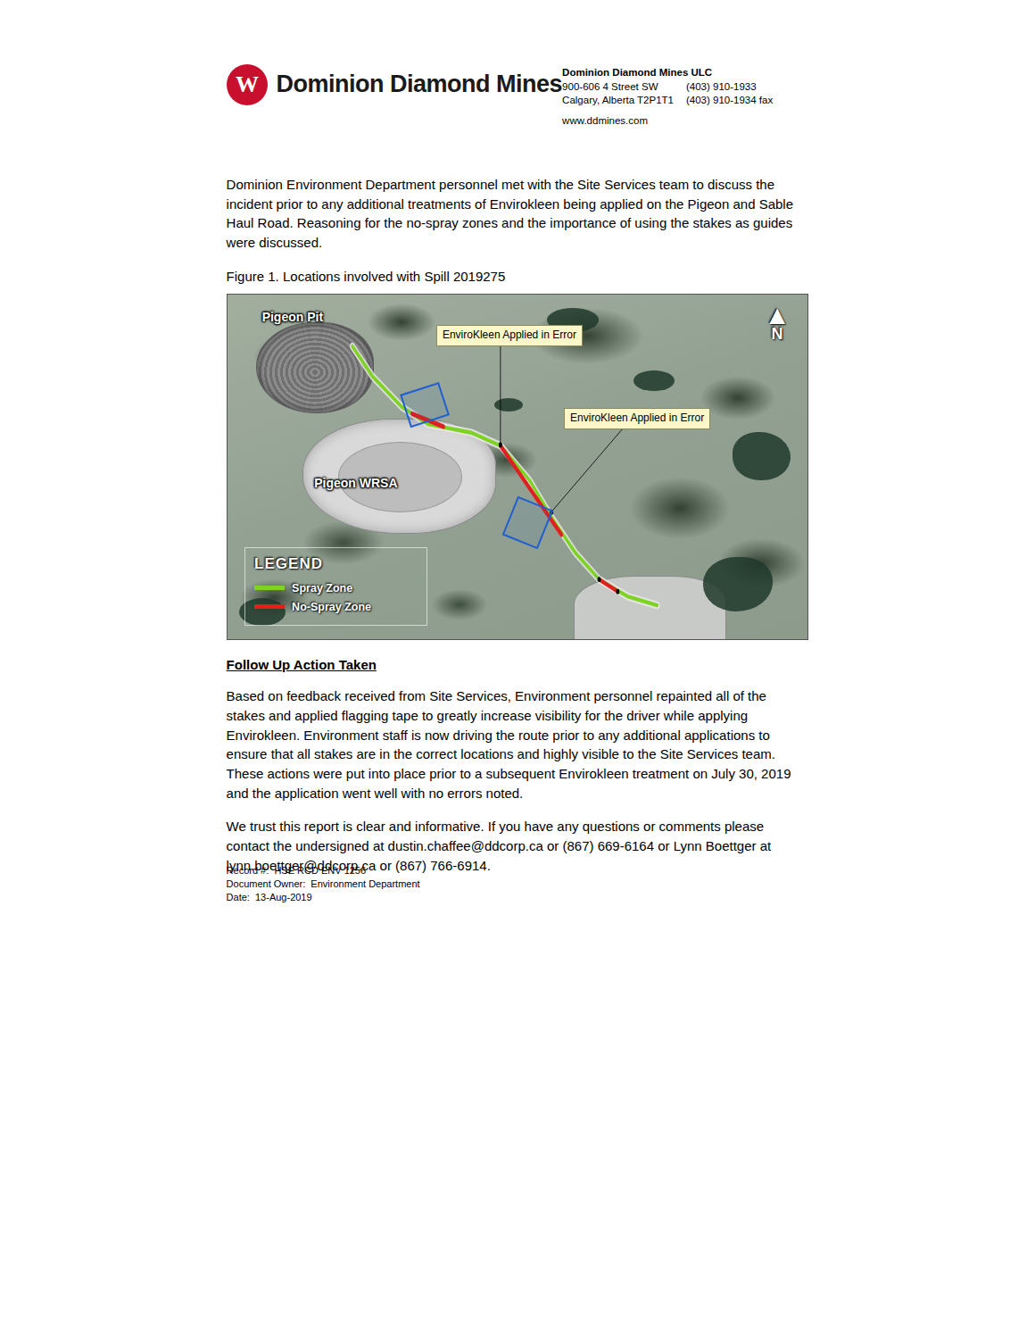W
Dominion Diamond Mines
Dominion Diamond Mines ULC
| 900-606 4 Street SW | (403) 910-1933 |
| Calgary, Alberta T2P1T1 | (403) 910-1934 fax |
www.ddmines.com
Dominion Environment Department personnel met with the Site Services team to discuss the incident prior to any additional treatments of Envirokleen being applied on the Pigeon and Sable Haul Road. Reasoning for the no-spray zones and the importance of using the stakes as guides were discussed.
Figure 1. Locations involved with Spill 2019275
Pigeon Pit
Pigeon WRSA
EnviroKleen Applied in Error
EnviroKleen Applied in Error
▲N
LEGEND
Spray Zone
No-Spray Zone
Follow Up Action Taken
Based on feedback received from Site Services, Environment personnel repainted all of the stakes and applied flagging tape to greatly increase visibility for the driver while applying Envirokleen. Environment staff is now driving the route prior to any additional applications to ensure that all stakes are in the correct locations and highly visible to the Site Services team. These actions were put into place prior to a subsequent Envirokleen treatment on July 30, 2019 and the application went well with no errors noted.
We trust this report is clear and informative. If you have any questions or comments please contact the undersigned at dustin.chaffee@ddcorp.ca or (867) 669-6164 or Lynn Boettger at lynn.boettger@ddcorp.ca or (867) 766-6914.
Record #: HSE RCD ENV 1256
Document Owner: Environment Department
Date: 13-Aug-2019